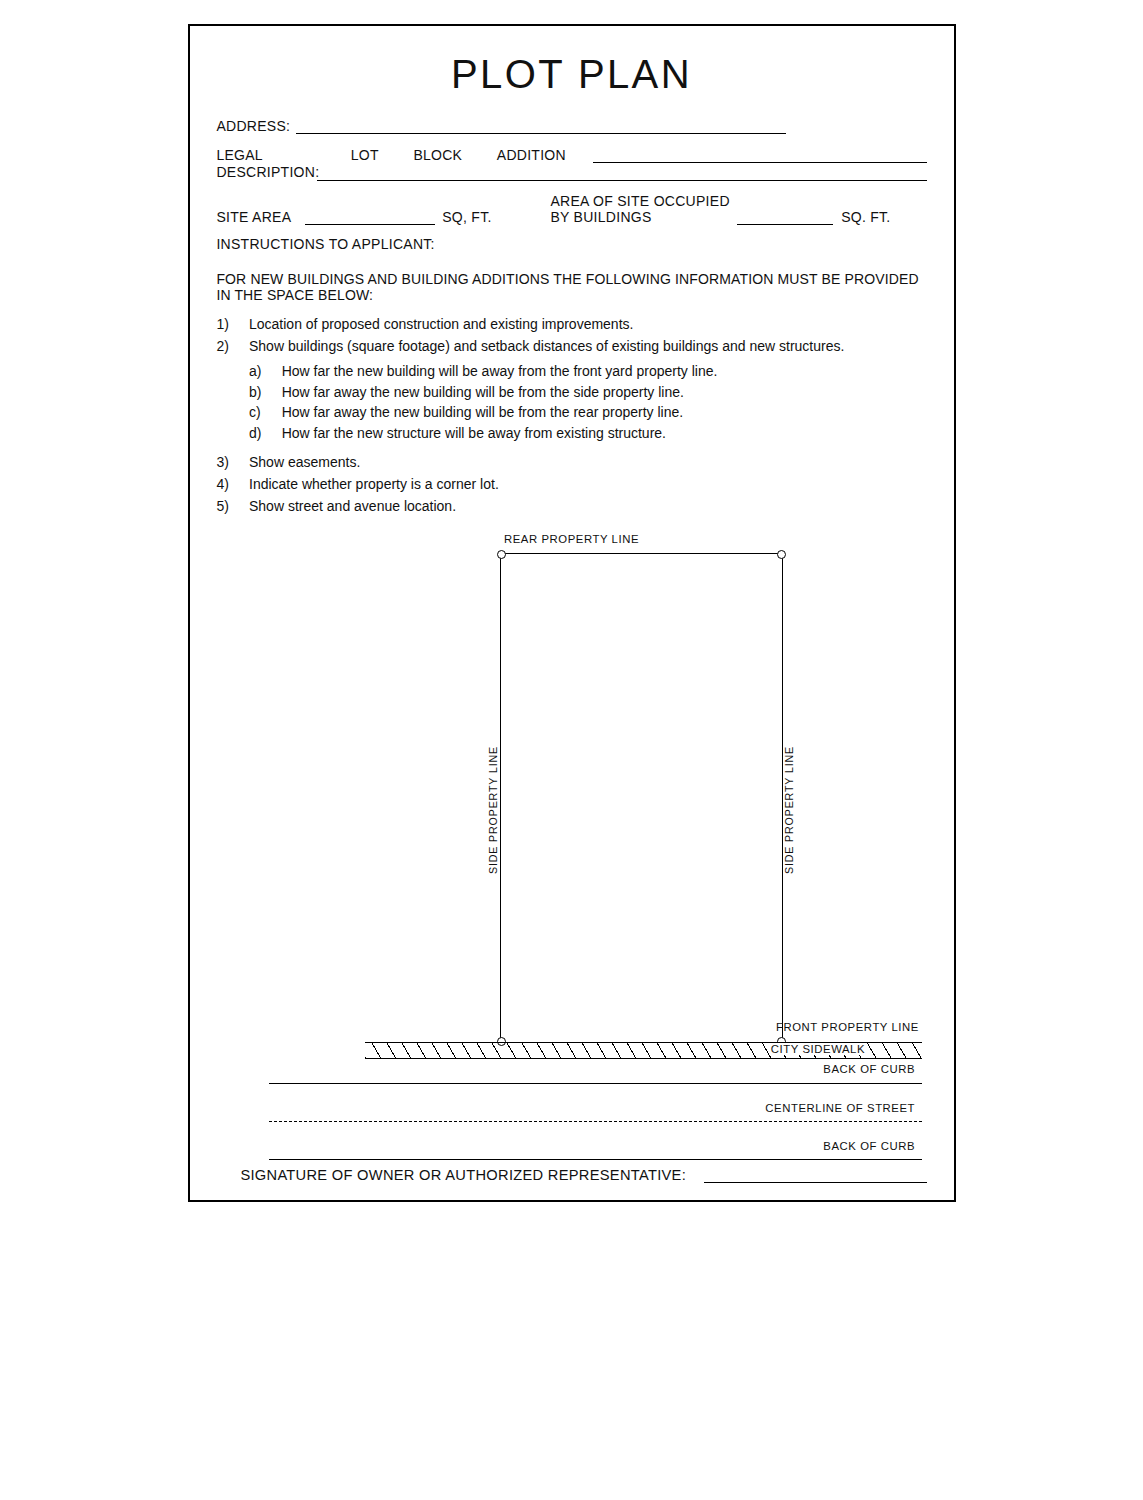PLOT PLAN
ADDRESS:
LEGAL
DESCRIPTION:
LOT BLOCK ADDITION
SITE AREA SQ, FT. AREA OF SITE OCCUPIED
BY BUILDINGS SQ. FT.
INSTRUCTIONS TO APPLICANT:
FOR NEW BUILDINGS AND BUILDING ADDITIONS THE FOLLOWING INFORMATION MUST BE PROVIDED IN THE SPACE BELOW:
1) Location of proposed construction and existing improvements.
2) Show buildings (square footage) and setback distances of existing buildings and new structures.
a) How far the new building will be away from the front yard property line.
b) How far away the new building will be from the side property line.
c) How far away the new building will be from the rear property line.
d) How far the new structure will be away from existing structure.
3) Show easements.
4) Indicate whether property is a corner lot.
5) Show street and avenue location.
REAR PROPERTY LINE
SIDE PROPERTY LINE SIDE PROPERTY LINE
FRONT PROPERTY LINE
CITY SIDEWALK
BACK OF CURB
CENTERLINE OF STREET
BACK OF CURB
SIGNATURE OF OWNER OR AUTHORIZED REPRESENTATIVE: